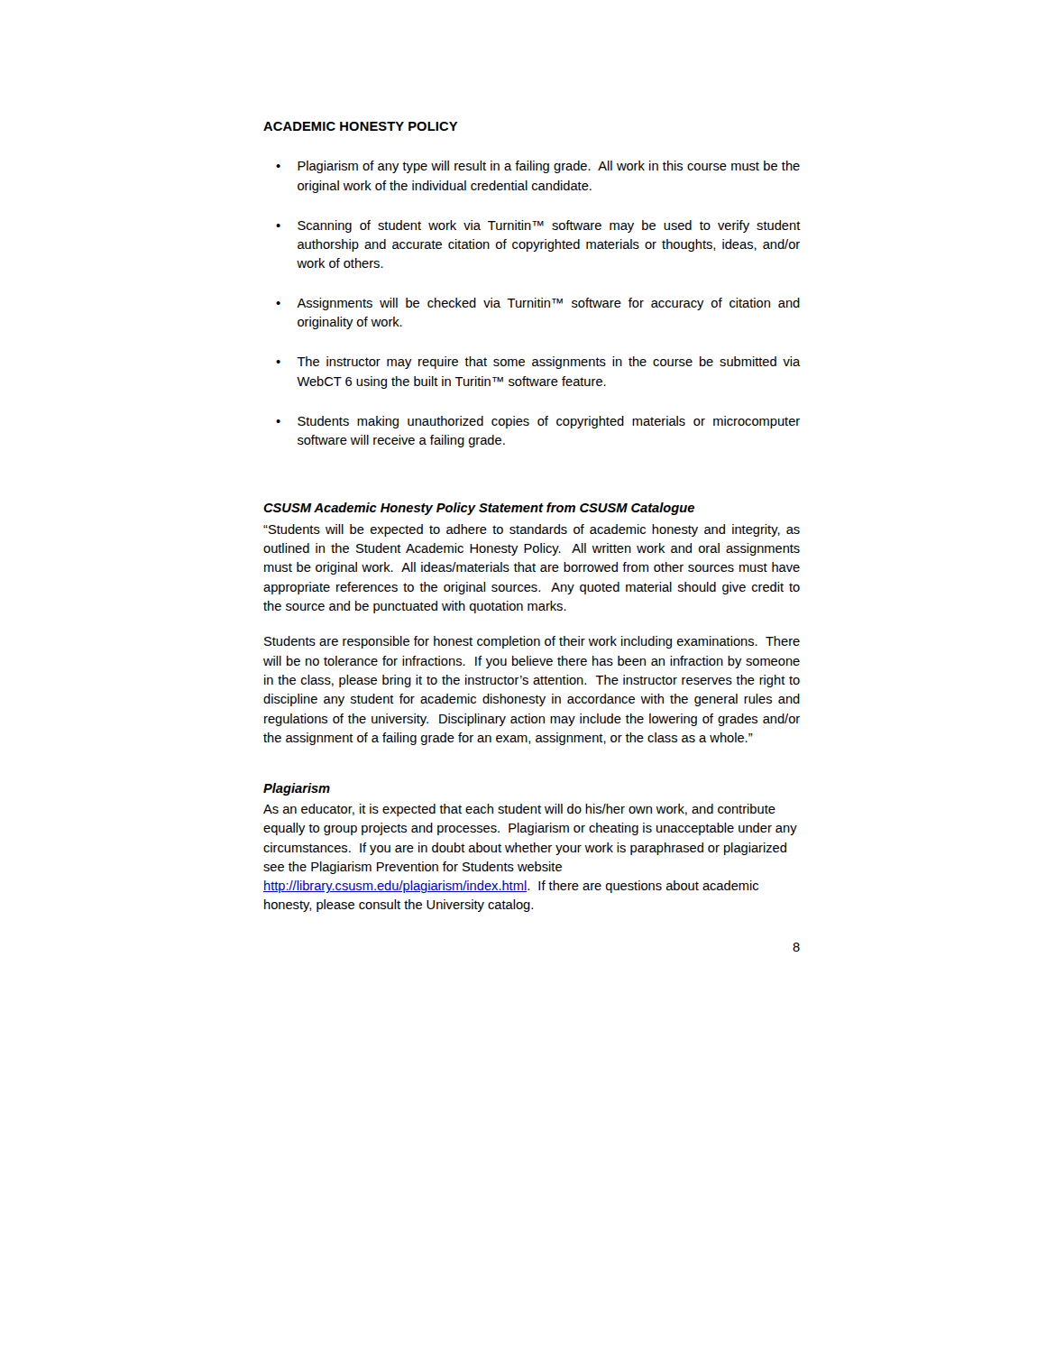ACADEMIC HONESTY POLICY
Plagiarism of any type will result in a failing grade. All work in this course must be the original work of the individual credential candidate.
Scanning of student work via Turnitin™ software may be used to verify student authorship and accurate citation of copyrighted materials or thoughts, ideas, and/or work of others.
Assignments will be checked via Turnitin™ software for accuracy of citation and originality of work.
The instructor may require that some assignments in the course be submitted via WebCT 6 using the built in Turitin™ software feature.
Students making unauthorized copies of copyrighted materials or microcomputer software will receive a failing grade.
CSUSM Academic Honesty Policy Statement from CSUSM Catalogue
“Students will be expected to adhere to standards of academic honesty and integrity, as outlined in the Student Academic Honesty Policy. All written work and oral assignments must be original work. All ideas/materials that are borrowed from other sources must have appropriate references to the original sources. Any quoted material should give credit to the source and be punctuated with quotation marks.
Students are responsible for honest completion of their work including examinations. There will be no tolerance for infractions. If you believe there has been an infraction by someone in the class, please bring it to the instructor’s attention. The instructor reserves the right to discipline any student for academic dishonesty in accordance with the general rules and regulations of the university. Disciplinary action may include the lowering of grades and/or the assignment of a failing grade for an exam, assignment, or the class as a whole.”
Plagiarism
As an educator, it is expected that each student will do his/her own work, and contribute equally to group projects and processes. Plagiarism or cheating is unacceptable under any circumstances. If you are in doubt about whether your work is paraphrased or plagiarized see the Plagiarism Prevention for Students website http://library.csusm.edu/plagiarism/index.html. If there are questions about academic honesty, please consult the University catalog.
8